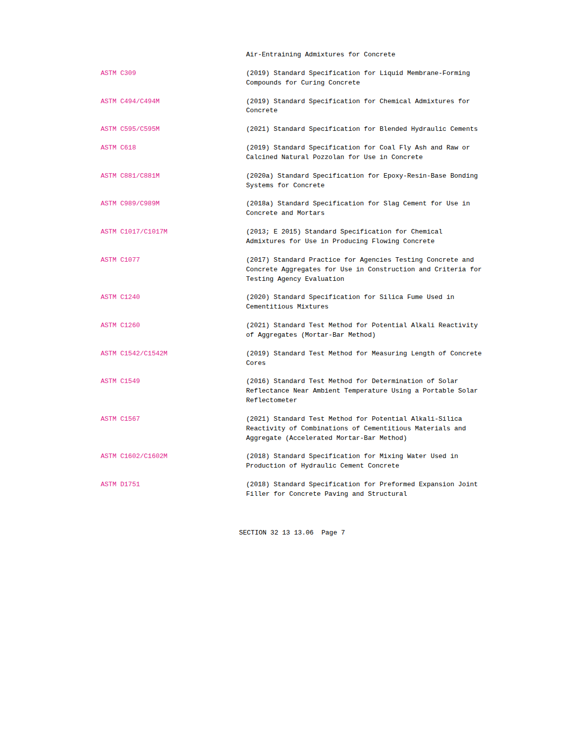| | Air-Entraining Admixtures for Concrete |
| ASTM C309 | (2019) Standard Specification for Liquid Membrane-Forming Compounds for Curing Concrete |
| ASTM C494/C494M | (2019) Standard Specification for Chemical Admixtures for Concrete |
| ASTM C595/C595M | (2021) Standard Specification for Blended Hydraulic Cements |
| ASTM C618 | (2019) Standard Specification for Coal Fly Ash and Raw or Calcined Natural Pozzolan for Use in Concrete |
| ASTM C881/C881M | (2020a) Standard Specification for Epoxy-Resin-Base Bonding Systems for Concrete |
| ASTM C989/C989M | (2018a) Standard Specification for Slag Cement for Use in Concrete and Mortars |
| ASTM C1017/C1017M | (2013; E 2015) Standard Specification for Chemical Admixtures for Use in Producing Flowing Concrete |
| ASTM C1077 | (2017) Standard Practice for Agencies Testing Concrete and Concrete Aggregates for Use in Construction and Criteria for Testing Agency Evaluation |
| ASTM C1240 | (2020) Standard Specification for Silica Fume Used in Cementitious Mixtures |
| ASTM C1260 | (2021) Standard Test Method for Potential Alkali Reactivity of Aggregates (Mortar-Bar Method) |
| ASTM C1542/C1542M | (2019) Standard Test Method for Measuring Length of Concrete Cores |
| ASTM C1549 | (2016) Standard Test Method for Determination of Solar Reflectance Near Ambient Temperature Using a Portable Solar Reflectometer |
| ASTM C1567 | (2021) Standard Test Method for Potential Alkali-Silica Reactivity of Combinations of Cementitious Materials and Aggregate (Accelerated Mortar-Bar Method) |
| ASTM C1602/C1602M | (2018) Standard Specification for Mixing Water Used in Production of Hydraulic Cement Concrete |
| ASTM D1751 | (2018) Standard Specification for Preformed Expansion Joint Filler for Concrete Paving and Structural |
SECTION 32 13 13.06 Page 7